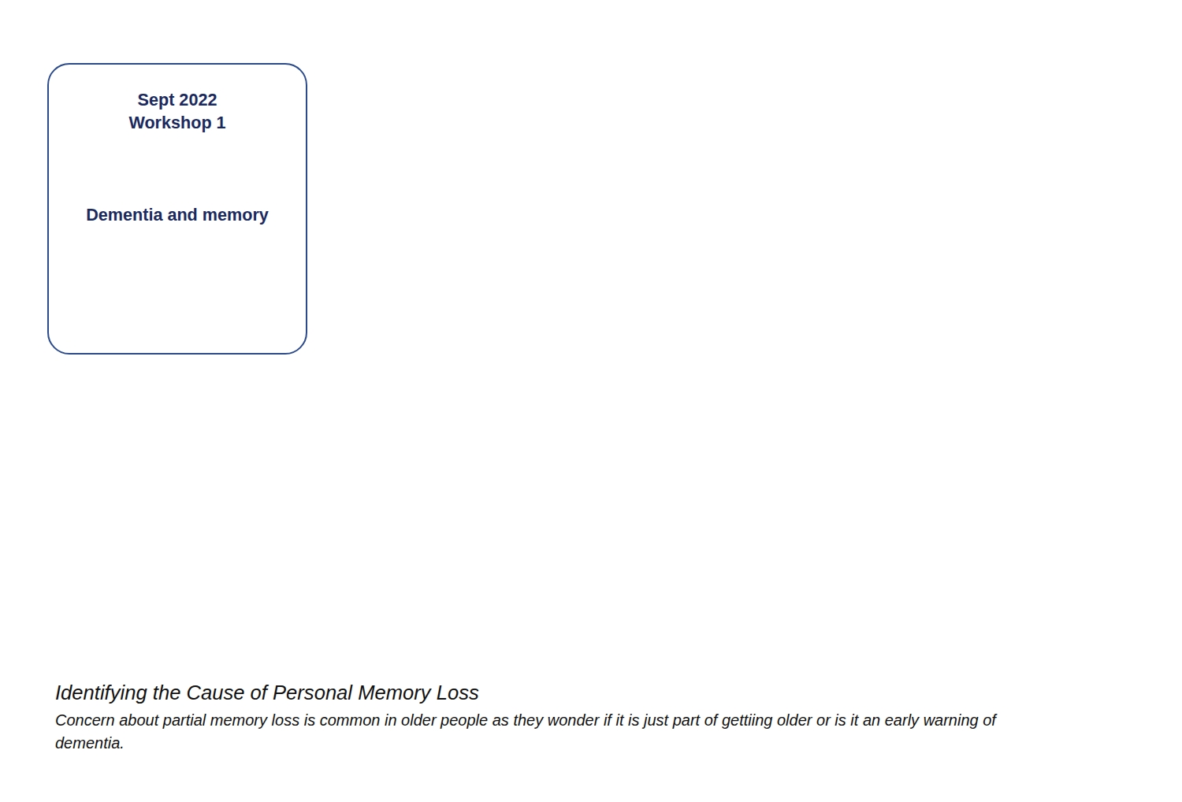Sept 2022
Workshop 1
Dementia and memory
Identifying the Cause of Personal Memory Loss
Concern about partial memory loss is common in older people as they wonder if it is just part of gettiing older or is it an early warning of dementia.